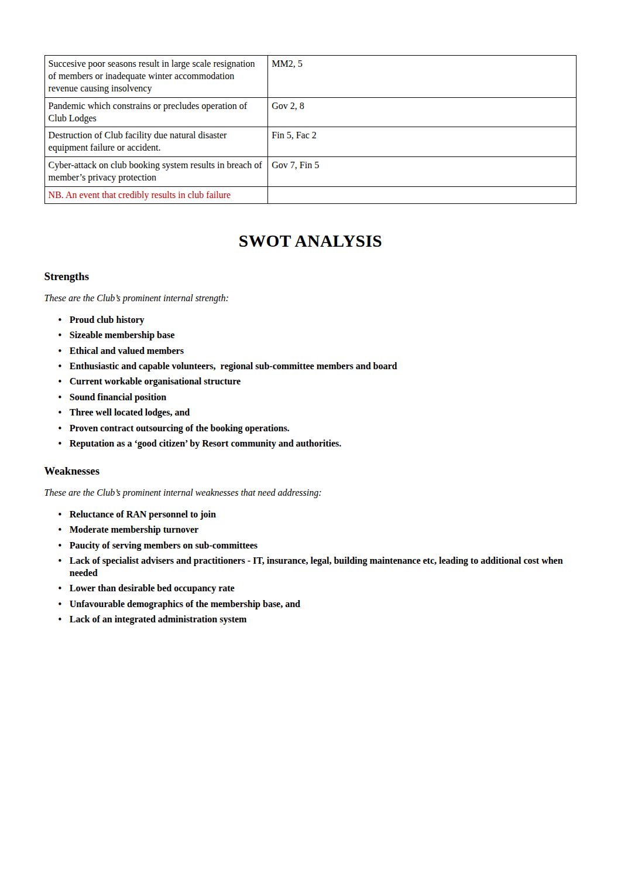| Succesive poor seasons result in large scale resignation of members or inadequate winter accommodation revenue causing insolvency | MM2, 5 |
| Pandemic which constrains or precludes operation of Club Lodges | Gov 2, 8 |
| Destruction of Club facility due natural disaster equipment failure or accident. | Fin 5, Fac 2 |
| Cyber-attack on club booking system results in breach of member’s privacy protection | Gov 7, Fin 5 |
| NB. An event that credibly results in club failure | |
SWOT ANALYSIS
Strengths
These are the Club’s prominent internal strength:
Proud club history
Sizeable membership base
Ethical and valued members
Enthusiastic and capable volunteers, regional sub-committee members and board
Current workable organisational structure
Sound financial position
Three well located lodges, and
Proven contract outsourcing of the booking operations.
Reputation as a ‘good citizen’ by Resort community and authorities.
Weaknesses
These are the Club’s prominent internal weaknesses that need addressing:
Reluctance of RAN personnel to join
Moderate membership turnover
Paucity of serving members on sub-committees
Lack of specialist advisers and practitioners - IT, insurance, legal, building maintenance etc, leading to additional cost when needed
Lower than desirable bed occupancy rate
Unfavourable demographics of the membership base, and
Lack of an integrated administration system